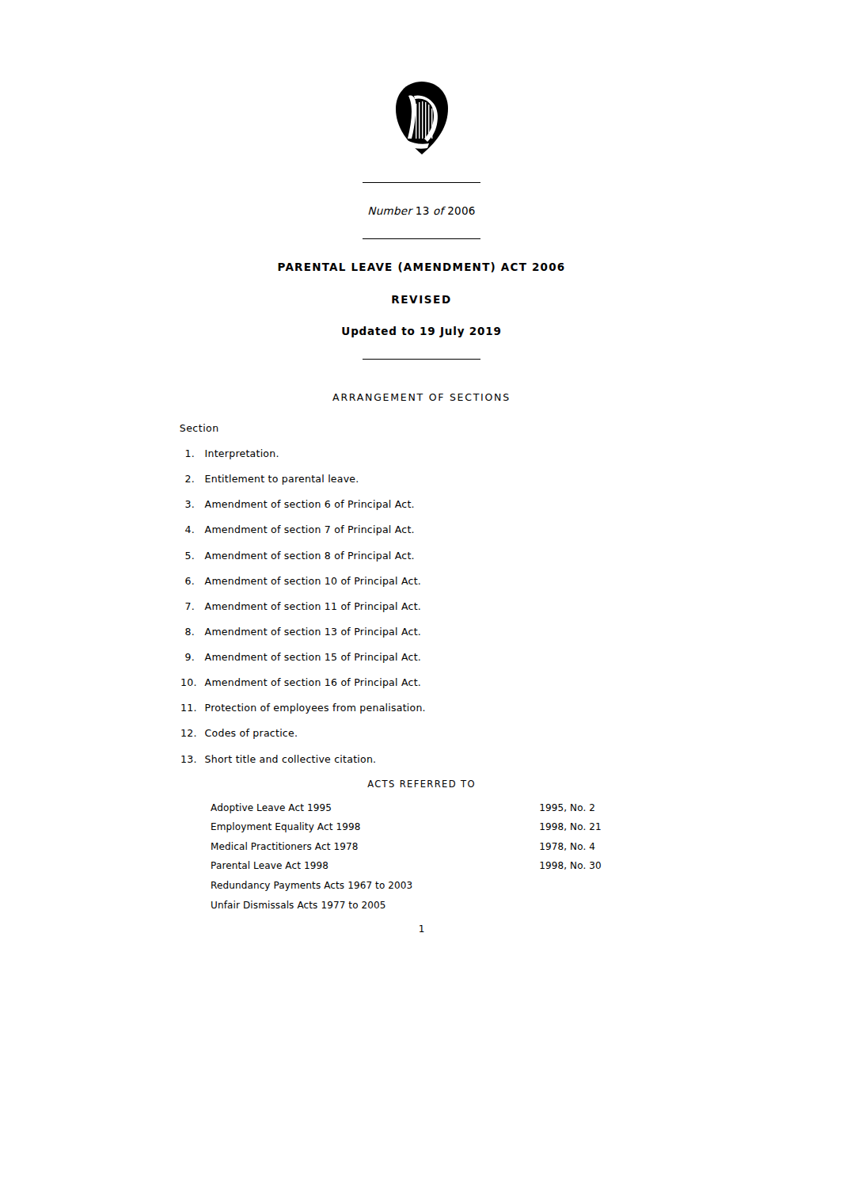Number 13 of 2006
PARENTAL LEAVE (AMENDMENT) ACT 2006
REVISED
Updated to 19 July 2019
ARRANGEMENT OF SECTIONS
Section
1. Interpretation.
2. Entitlement to parental leave.
3. Amendment of section 6 of Principal Act.
4. Amendment of section 7 of Principal Act.
5. Amendment of section 8 of Principal Act.
6. Amendment of section 10 of Principal Act.
7. Amendment of section 11 of Principal Act.
8. Amendment of section 13 of Principal Act.
9. Amendment of section 15 of Principal Act.
10. Amendment of section 16 of Principal Act.
11. Protection of employees from penalisation.
12. Codes of practice.
13. Short title and collective citation.
ACTS REFERRED TO
| Adoptive Leave Act 1995 | 1995, No. 2 |
| Employment Equality Act 1998 | 1998, No. 21 |
| Medical Practitioners Act 1978 | 1978, No. 4 |
| Parental Leave Act 1998 | 1998, No. 30 |
| Redundancy Payments Acts 1967 to 2003 | |
| Unfair Dismissals Acts 1977 to 2005 | |
1